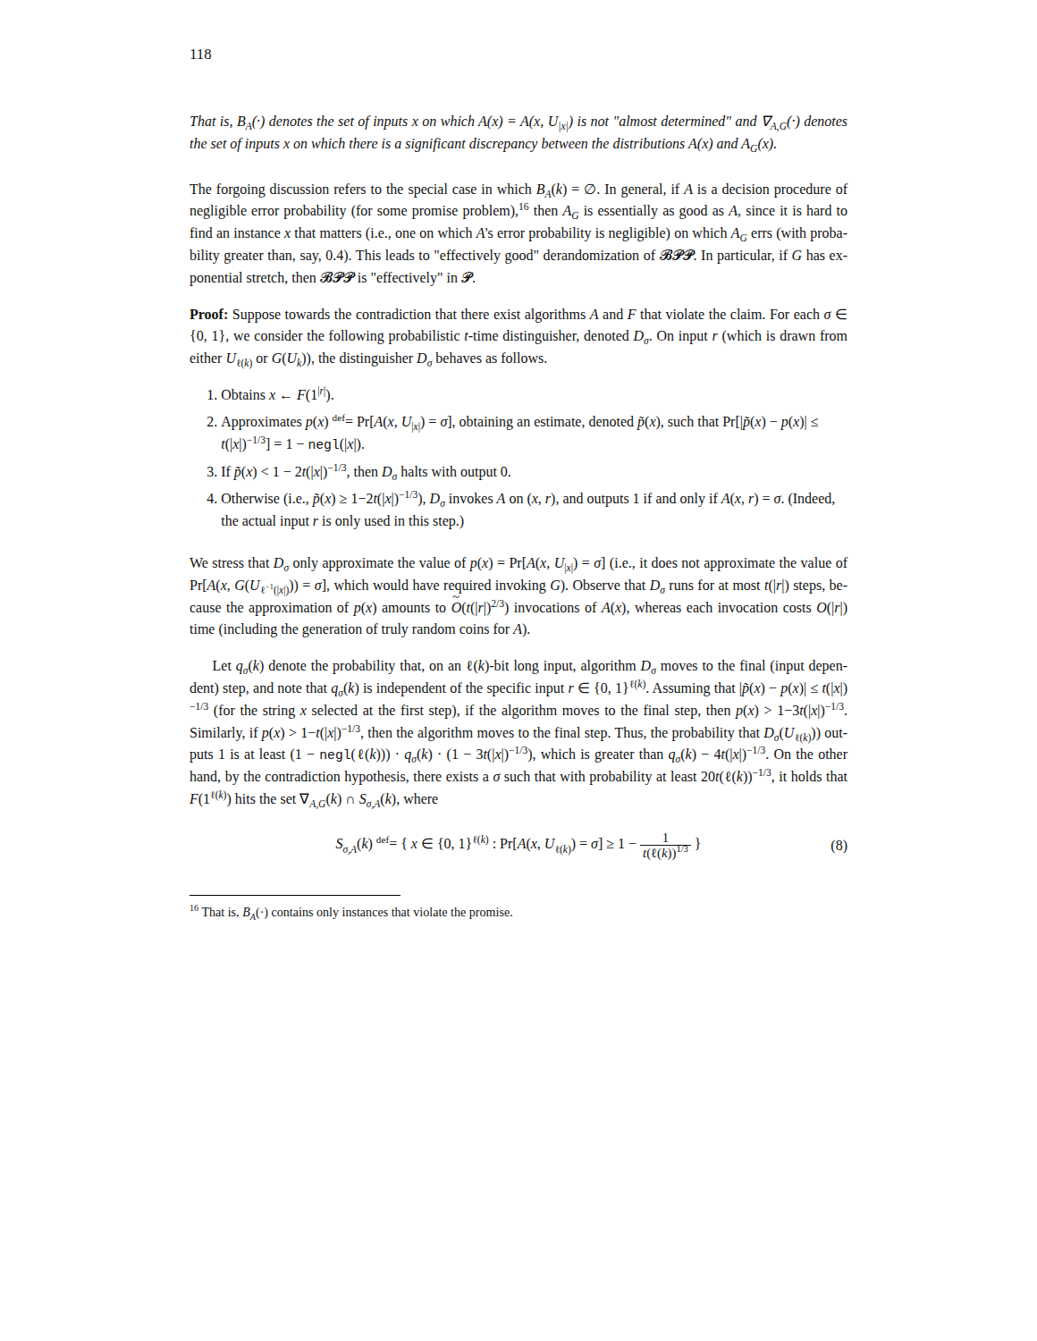118
That is, BA(·) denotes the set of inputs x on which A(x) = A(x, U|x|) is not "almost determined" and ∇A,G(·) denotes the set of inputs x on which there is a significant discrepancy between the distributions A(x) and AG(x).
The forgoing discussion refers to the special case in which BA(k) = ∅. In general, if A is a decision procedure of negligible error probability (for some promise problem),16 then AG is essentially as good as A, since it is hard to find an instance x that matters (i.e., one on which A's error probability is negligible) on which AG errs (with probability greater than, say, 0.4). This leads to "effectively good" derandomization of 𝓑𝓟𝓟. In particular, if G has exponential stretch, then 𝓑𝓟𝓟 is "effectively" in 𝓟.
Proof: Suppose towards the contradiction that there exist algorithms A and F that violate the claim. For each σ ∈ {0, 1}, we consider the following probabilistic t-time distinguisher, denoted Dσ. On input r (which is drawn from either Uℓ(k) or G(Uk)), the distinguisher Dσ behaves as follows.
Obtains x ← F(1|r|).
Approximates p(x) def= Pr[A(x, U|x|) = σ], obtaining an estimate, denoted p̃(x), such that Pr[|p̃(x) − p(x)| ≤ t(|x|)−1/3] = 1 − negl(|x|).
If p̃(x) < 1 − 2t(|x|)−1/3, then Dσ halts with output 0.
Otherwise (i.e., p̃(x) ≥ 1−2t(|x|)−1/3), Dσ invokes A on (x, r), and outputs 1 if and only if A(x, r) = σ. (Indeed, the actual input r is only used in this step.)
We stress that Dσ only approximate the value of p(x) = Pr[A(x, U|x|) = σ] (i.e., it does not approximate the value of Pr[A(x, G(Uℓ−1(|x|))) = σ], which would have required invoking G). Observe that Dσ runs for at most t(|r|) steps, because the approximation of p(x) amounts to O(t(|r|)2/3) invocations of A(x), whereas each invocation costs O(|r|) time (including the generation of truly random coins for A).
Let qσ(k) denote the probability that, on an ℓ(k)-bit long input, algorithm Dσ moves to the final (input dependent) step, and note that qσ(k) is independent of the specific input r ∈ {0, 1}ℓ(k). Assuming that |p̃(x) − p(x)| ≤ t(|x|)−1/3 (for the string x selected at the first step), if the algorithm moves to the final step, then p(x) > 1−3t(|x|)−1/3. Similarly, if p(x) > 1−t(|x|)−1/3, then the algorithm moves to the final step. Thus, the probability that Dσ(Uℓ(k))) outputs 1 is at least (1 − negl(ℓ(k))) · qσ(k) · (1 − 3t(|x|)−1/3), which is greater than qσ(k) − 4t(|x|)−1/3. On the other hand, by the contradiction hypothesis, there exists a σ such that with probability at least 20t(ℓ(k))−1/3, it holds that F(1ℓ(k)) hits the set ∇A,G(k) ∩ Sσ,A(k), where
Sσ,A(k) def= { x ∈ {0, 1}ℓ(k) : Pr[A(x, Uℓ(k)) = σ] ≥ 1 − 1 t(ℓ(k))1/3 } (8)
16 That is, BA(·) contains only instances that violate the promise.